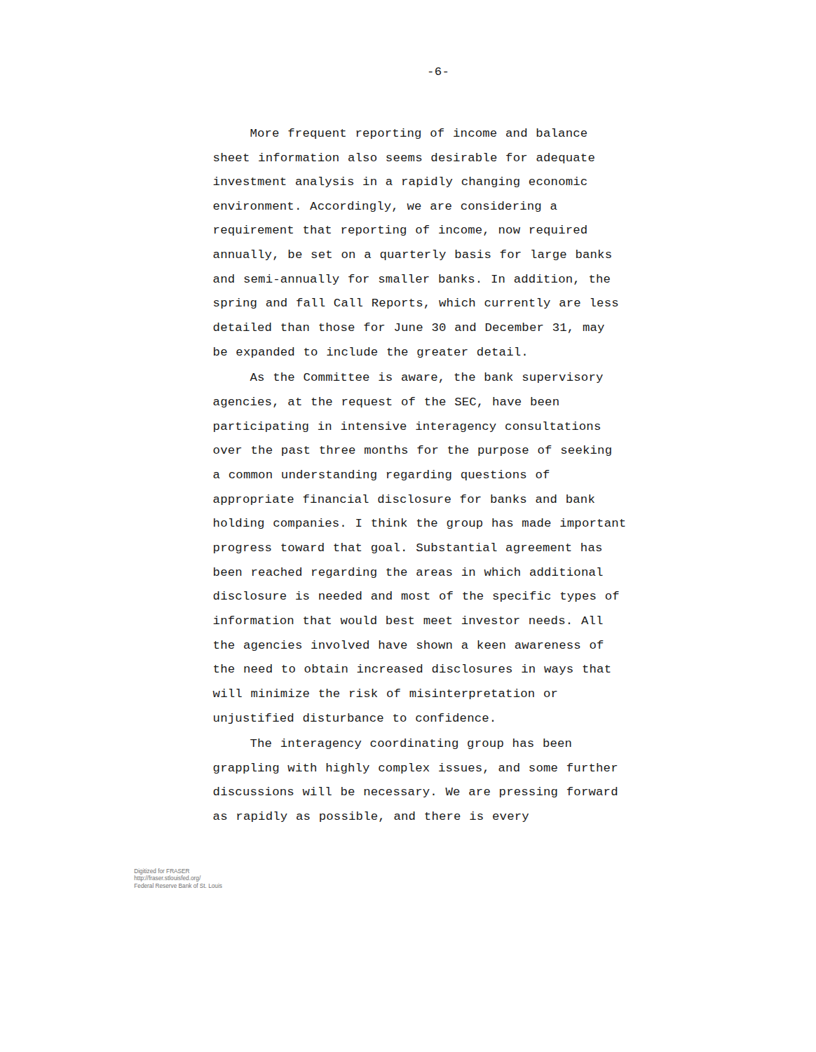-6-
More frequent reporting of income and balance sheet information also seems desirable for adequate investment analysis in a rapidly changing economic environment. Accordingly, we are considering a requirement that reporting of income, now required annually, be set on a quarterly basis for large banks and semi-annually for smaller banks. In addition, the spring and fall Call Reports, which currently are less detailed than those for June 30 and December 31, may be expanded to include the greater detail.
As the Committee is aware, the bank supervisory agencies, at the request of the SEC, have been participating in intensive interagency consultations over the past three months for the purpose of seeking a common understanding regarding questions of appropriate financial disclosure for banks and bank holding companies. I think the group has made important progress toward that goal. Substantial agreement has been reached regarding the areas in which additional disclosure is needed and most of the specific types of information that would best meet investor needs. All the agencies involved have shown a keen awareness of the need to obtain increased disclosures in ways that will minimize the risk of misinterpretation or unjustified disturbance to confidence.
The interagency coordinating group has been grappling with highly complex issues, and some further discussions will be necessary. We are pressing forward as rapidly as possible, and there is every
Digitized for FRASER
http://fraser.stlouisfed.org/
Federal Reserve Bank of St. Louis